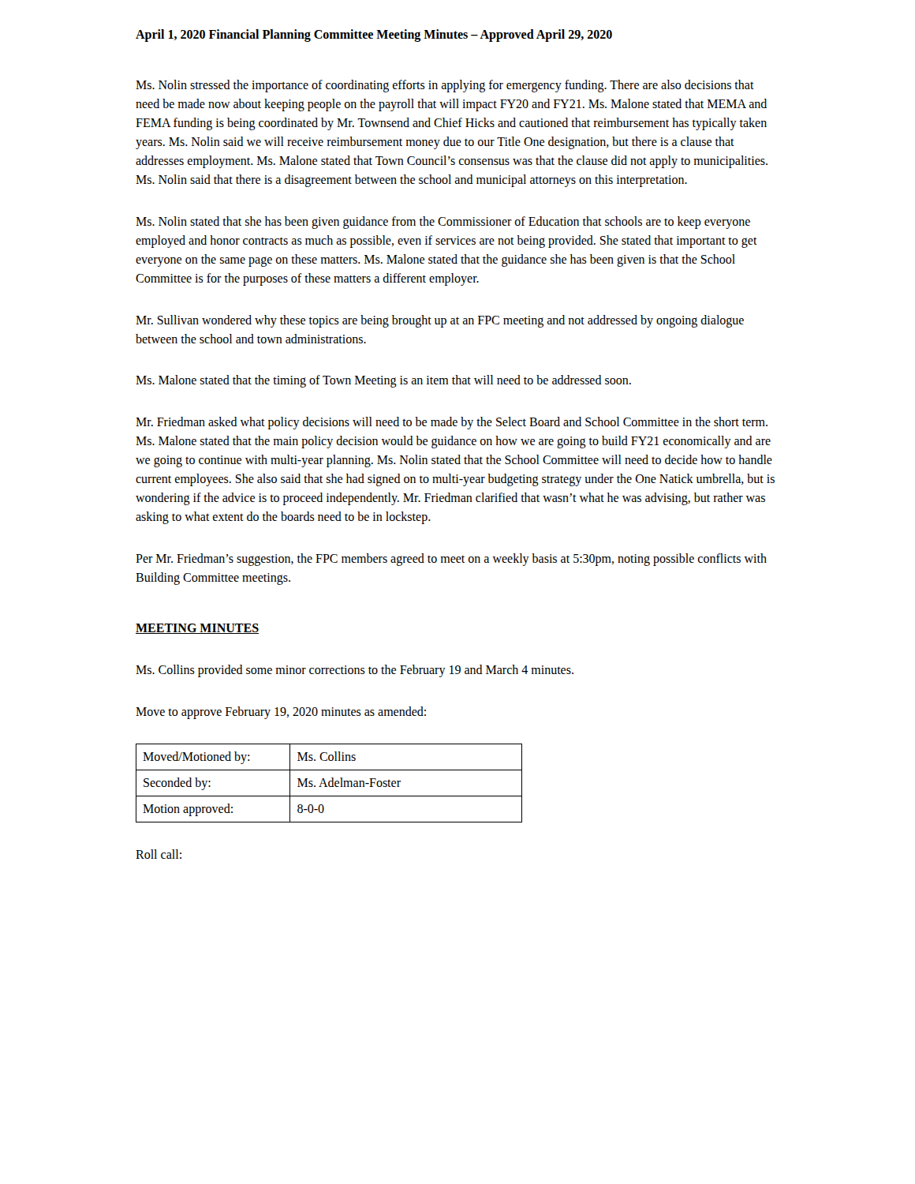April 1, 2020 Financial Planning Committee Meeting Minutes – Approved April 29, 2020
Ms. Nolin stressed the importance of coordinating efforts in applying for emergency funding. There are also decisions that need be made now about keeping people on the payroll that will impact FY20 and FY21. Ms. Malone stated that MEMA and FEMA funding is being coordinated by Mr. Townsend and Chief Hicks and cautioned that reimbursement has typically taken years. Ms. Nolin said we will receive reimbursement money due to our Title One designation, but there is a clause that addresses employment. Ms. Malone stated that Town Council’s consensus was that the clause did not apply to municipalities. Ms. Nolin said that there is a disagreement between the school and municipal attorneys on this interpretation.
Ms. Nolin stated that she has been given guidance from the Commissioner of Education that schools are to keep everyone employed and honor contracts as much as possible, even if services are not being provided. She stated that important to get everyone on the same page on these matters. Ms. Malone stated that the guidance she has been given is that the School Committee is for the purposes of these matters a different employer.
Mr. Sullivan wondered why these topics are being brought up at an FPC meeting and not addressed by ongoing dialogue between the school and town administrations.
Ms. Malone stated that the timing of Town Meeting is an item that will need to be addressed soon.
Mr. Friedman asked what policy decisions will need to be made by the Select Board and School Committee in the short term. Ms. Malone stated that the main policy decision would be guidance on how we are going to build FY21 economically and are we going to continue with multi-year planning. Ms. Nolin stated that the School Committee will need to decide how to handle current employees. She also said that she had signed on to multi-year budgeting strategy under the One Natick umbrella, but is wondering if the advice is to proceed independently. Mr. Friedman clarified that wasn’t what he was advising, but rather was asking to what extent do the boards need to be in lockstep.
Per Mr. Friedman’s suggestion, the FPC members agreed to meet on a weekly basis at 5:30pm, noting possible conflicts with Building Committee meetings.
MEETING MINUTES
Ms. Collins provided some minor corrections to the February 19 and March 4 minutes.
Move to approve February 19, 2020 minutes as amended:
| Moved/Motioned by: | Ms. Collins |
| Seconded by: | Ms. Adelman-Foster |
| Motion approved: | 8-0-0 |
Roll call: